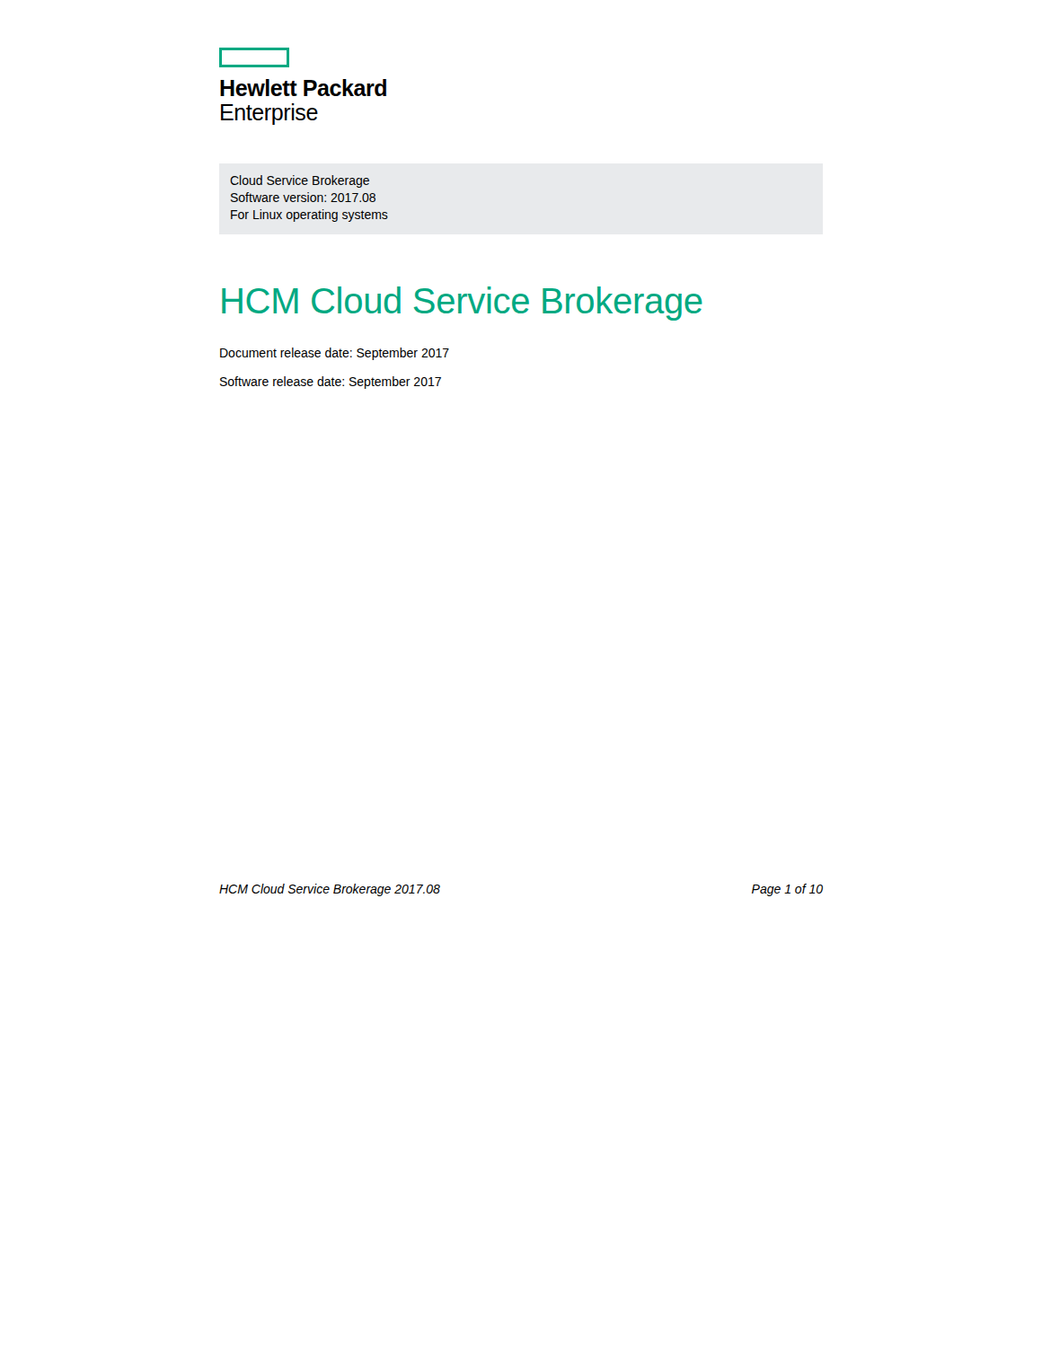Hewlett Packard
Enterprise
Cloud Service Brokerage
Software version: 2017.08
For Linux operating systems
HCM Cloud Service Brokerage
Document release date: September 2017
Software release date: September 2017
HCM Cloud Service Brokerage 2017.08 Page 1 of 10